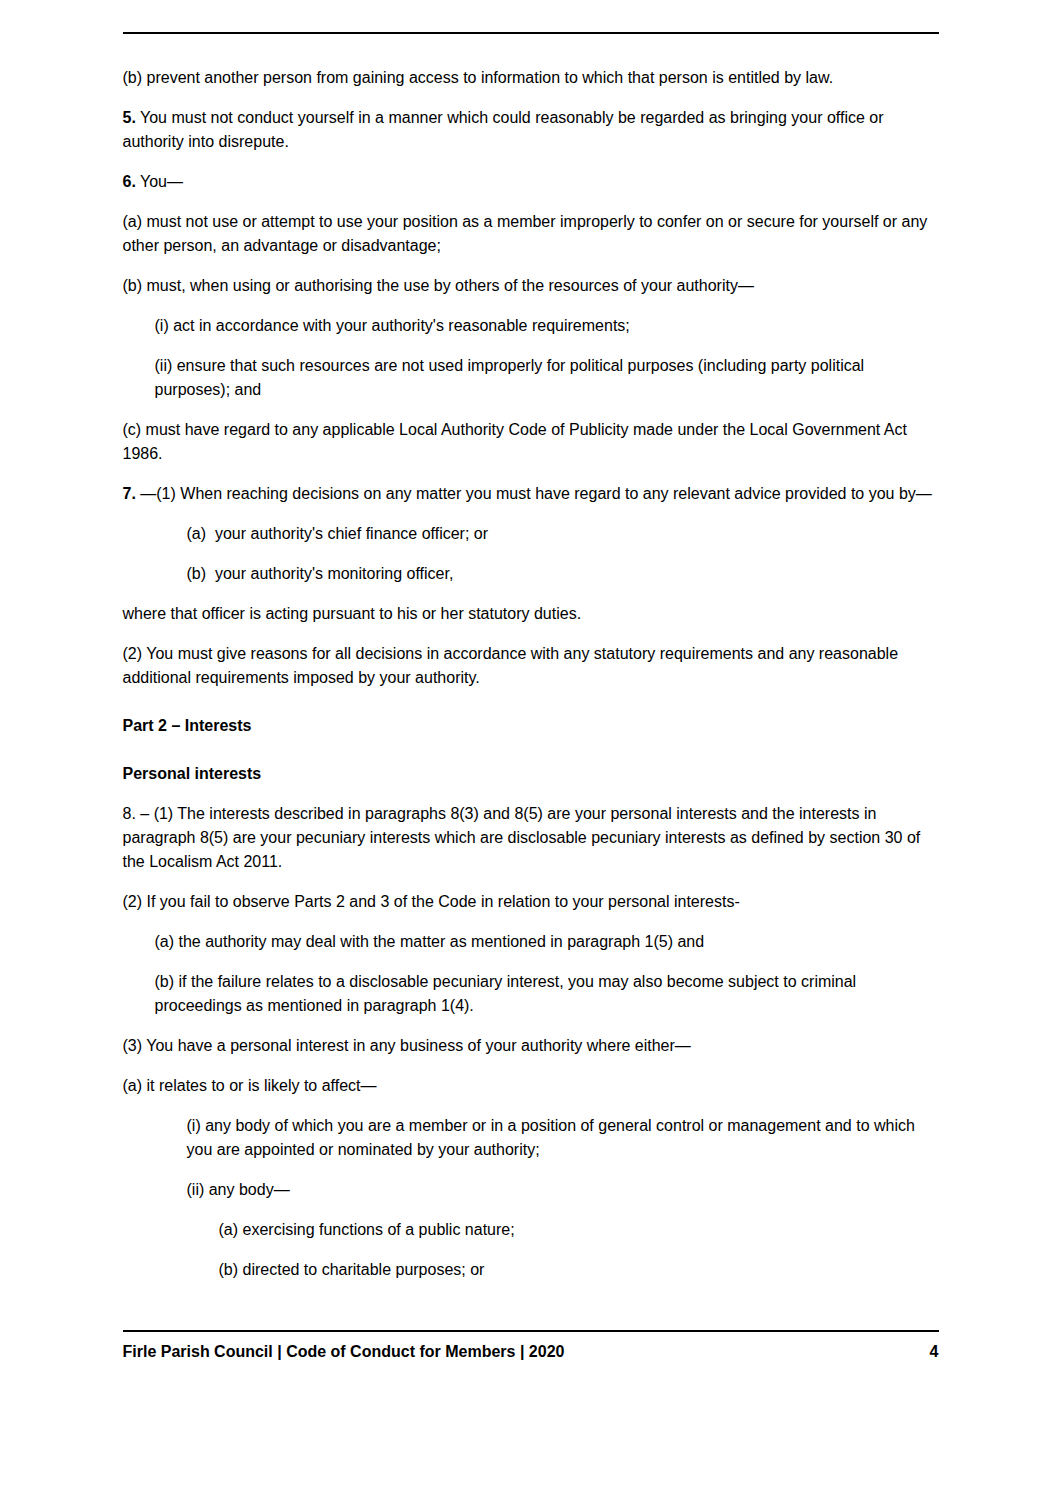(b) prevent another person from gaining access to information to which that person is entitled by law.
5. You must not conduct yourself in a manner which could reasonably be regarded as bringing your office or authority into disrepute.
6. You—
(a) must not use or attempt to use your position as a member improperly to confer on or secure for yourself or any other person, an advantage or disadvantage;
(b) must, when using or authorising the use by others of the resources of your authority—
(i) act in accordance with your authority's reasonable requirements;
(ii) ensure that such resources are not used improperly for political purposes (including party political purposes); and
(c) must have regard to any applicable Local Authority Code of Publicity made under the Local Government Act 1986.
7. —(1) When reaching decisions on any matter you must have regard to any relevant advice provided to you by—
(a) your authority's chief finance officer; or
(b) your authority's monitoring officer,
where that officer is acting pursuant to his or her statutory duties.
(2) You must give reasons for all decisions in accordance with any statutory requirements and any reasonable additional requirements imposed by your authority.
Part 2 – Interests
Personal interests
8. – (1) The interests described in paragraphs 8(3) and 8(5) are your personal interests and the interests in paragraph 8(5) are your pecuniary interests which are disclosable pecuniary interests as defined by section 30 of the Localism Act 2011.
(2) If you fail to observe Parts 2 and 3 of the Code in relation to your personal interests-
(a) the authority may deal with the matter as mentioned in paragraph 1(5) and
(b) if the failure relates to a disclosable pecuniary interest, you may also become subject to criminal proceedings as mentioned in paragraph 1(4).
(3) You have a personal interest in any business of your authority where either—
(a) it relates to or is likely to affect—
(i) any body of which you are a member or in a position of general control or management and to which you are appointed or nominated by your authority;
(ii) any body—
(a) exercising functions of a public nature;
(b) directed to charitable purposes; or
Firle Parish Council | Code of Conduct for Members | 2020 4